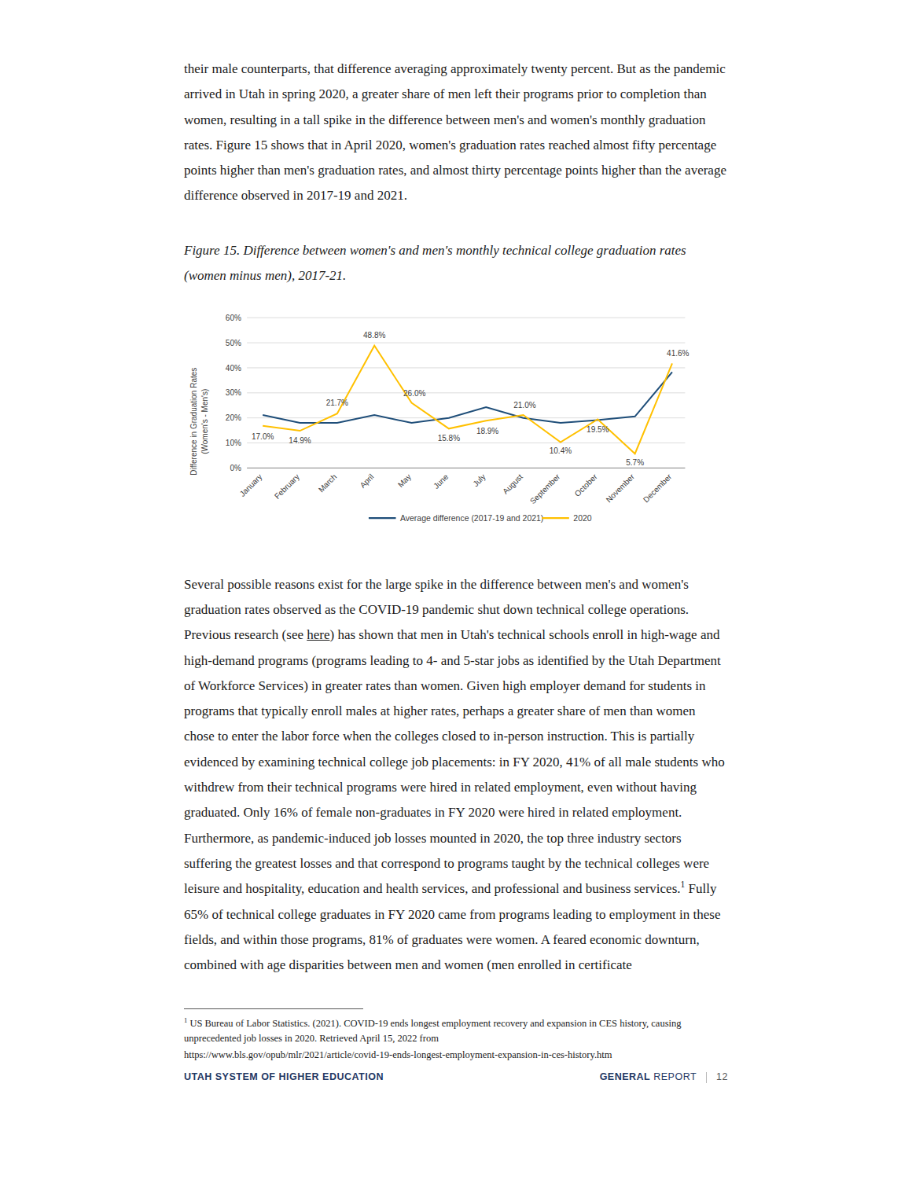their male counterparts, that difference averaging approximately twenty percent. But as the pandemic arrived in Utah in spring 2020, a greater share of men left their programs prior to completion than women, resulting in a tall spike in the difference between men's and women's monthly graduation rates. Figure 15 shows that in April 2020, women's graduation rates reached almost fifty percentage points higher than men's graduation rates, and almost thirty percentage points higher than the average difference observed in 2017-19 and 2021.
Figure 15. Difference between women's and men's monthly technical college graduation rates (women minus men), 2017-21.
Line chart: difference between women's and men's monthly technical college graduation rates Two lines by month. Average difference for 2017-19 and 2021 stays near 18 to 24 percent. The 2020 line starts at 17.0 percent in January, 14.9 percent in February, 21.7 percent in March, peaks at 48.8 percent in April, 26.0 percent in May, 15.8 percent in June, 18.9 percent in July, 21.0 percent in August, 10.4 percent in September, 19.5 percent in October, 5.7 percent in November, and 41.6 percent in December. Difference in Graduation Rates (Women's - Men's) 60% 50% 40% 30% 20% 10% 0% January February March April May June July August September October November December 17.0% 14.9% 21.7% 48.8% 26.0% 15.8% 18.9% 21.0% 10.4% 19.5% 5.7% 41.6% Average difference (2017-19 and 2021) 2020
Several possible reasons exist for the large spike in the difference between men's and women's graduation rates observed as the COVID-19 pandemic shut down technical college operations. Previous research (see here) has shown that men in Utah's technical schools enroll in high-wage and high-demand programs (programs leading to 4- and 5-star jobs as identified by the Utah Department of Workforce Services) in greater rates than women. Given high employer demand for students in programs that typically enroll males at higher rates, perhaps a greater share of men than women chose to enter the labor force when the colleges closed to in-person instruction. This is partially evidenced by examining technical college job placements: in FY 2020, 41% of all male students who withdrew from their technical programs were hired in related employment, even without having graduated. Only 16% of female non-graduates in FY 2020 were hired in related employment. Furthermore, as pandemic-induced job losses mounted in 2020, the top three industry sectors suffering the greatest losses and that correspond to programs taught by the technical colleges were leisure and hospitality, education and health services, and professional and business services.1 Fully 65% of technical college graduates in FY 2020 came from programs leading to employment in these fields, and within those programs, 81% of graduates were women. A feared economic downturn, combined with age disparities between men and women (men enrolled in certificate
1 US Bureau of Labor Statistics. (2021). COVID-19 ends longest employment recovery and expansion in CES history, causing unprecedented job losses in 2020. Retrieved April 15, 2022 from
https://www.bls.gov/opub/mlr/2021/article/covid-19-ends-longest-employment-expansion-in-ces-history.htm
UTAH SYSTEM OF HIGHER EDUCATION
GENERAL REPORT 12